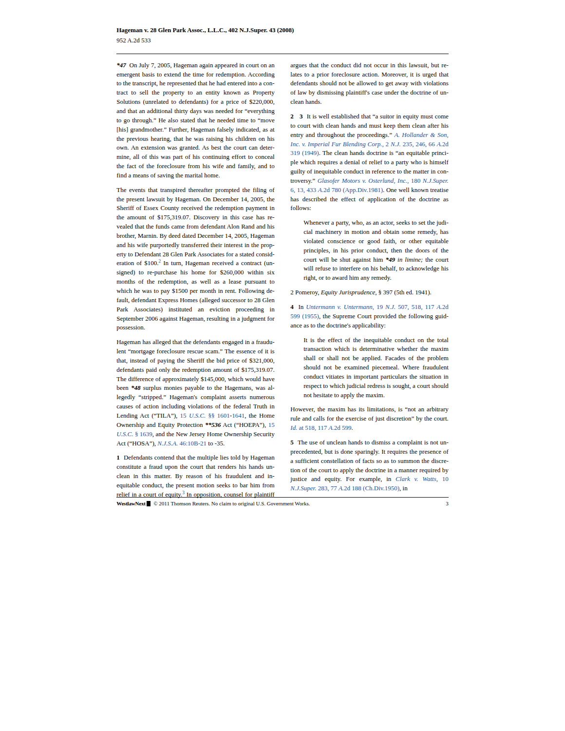Hageman v. 28 Glen Park Assoc., L.L.C., 402 N.J.Super. 43 (2008)
952 A.2d 533
*47 On July 7, 2005, Hageman again appeared in court on an emergent basis to extend the time for redemption. According to the transcript, he represented that he had entered into a contract to sell the property to an entity known as Property Solutions (unrelated to defendants) for a price of $220,000, and that an additional thirty days was needed for “everything to go through.” He also stated that he needed time to “move [his] grandmother.” Further, Hageman falsely indicated, as at the previous hearing, that he was raising his children on his own. An extension was granted. As best the court can determine, all of this was part of his continuing effort to conceal the fact of the foreclosure from his wife and family, and to find a means of saving the marital home.
The events that transpired thereafter prompted the filing of the present lawsuit by Hageman. On December 14, 2005, the Sheriff of Essex County received the redemption payment in the amount of $175,319.07. Discovery in this case has revealed that the funds came from defendant Alon Rand and his brother, Marnin. By deed dated December 14, 2005, Hageman and his wife purportedly transferred their interest in the property to Defendant 28 Glen Park Associates for a stated consideration of $100.2 In turn, Hageman received a contract (unsigned) to re-purchase his home for $260,000 within six months of the redemption, as well as a lease pursuant to which he was to pay $1500 per month in rent. Following default, defendant Express Homes (alleged successor to 28 Glen Park Associates) instituted an eviction proceeding in September 2006 against Hageman, resulting in a judgment for possession.
Hageman has alleged that the defendants engaged in a fraudulent “mortgage foreclosure rescue scam.” The essence of it is that, instead of paying the Sheriff the bid price of $321,000, defendants paid only the redemption amount of $175,319.07. The difference of approximately $145,000, which would have been *48 surplus monies payable to the Hagemans, was allegedly “stripped.” Hageman's complaint asserts numerous causes of action including violations of the federal Truth in Lending Act (“TILA”), 15 U.S.C. §§ 1601-1641, the Home Ownership and Equity Protection **536 Act (“HOEPA”), 15 U.S.C. § 1639, and the New Jersey Home Ownership Security Act (“HOSA”), N.J.S.A. 46:10B-21 to -35.
1 Defendants contend that the multiple lies told by Hageman constitute a fraud upon the court that renders his hands unclean in this matter. By reason of his fraudulent and inequitable conduct, the present motion seeks to bar him from relief in a court of equity.3 In opposition, counsel for plaintiff argues that the conduct did not occur in this lawsuit, but relates to a prior foreclosure action. Moreover, it is urged that defendants should not be allowed to get away with violations of law by dismissing plaintiff's case under the doctrine of unclean hands.
2 3 It is well established that “a suitor in equity must come to court with clean hands and must keep them clean after his entry and throughout the proceedings.” A. Hollander & Son, Inc. v. Imperial Fur Blending Corp., 2 N.J. 235, 246, 66 A. 2d 319 (1949). The clean hands doctrine is “an equitable principle which requires a denial of relief to a party who is himself guilty of inequitable conduct in reference to the matter in controversy.” Glasofer Motors v. Osterlund, Inc., 180 N.J.Super. 6, 13, 433 A. 2d 780 (App.Div.1981). One well known treatise has described the effect of application of the doctrine as follows:
Whenever a party, who, as an actor, seeks to set the judicial machinery in motion and obtain some remedy, has violated conscience or good faith, or other equitable principles, in his prior conduct, then the doors of the court will be shut against him *49 in limine; the court will refuse to interfere on his behalf, to acknowledge his right, or to award him any remedy.
2 Pomeroy, Equity Jurisprudence, § 397 (5th ed. 1941).
4 In Untermann v. Untermann, 19 N.J. 507, 518, 117 A. 2d 599 (1955), the Supreme Court provided the following guidance as to the doctrine's applicability:
It is the effect of the inequitable conduct on the total transaction which is determinative whether the maxim shall or shall not be applied. Facades of the problem should not be examined piecemeal. Where fraudulent conduct vitiates in important particulars the situation in respect to which judicial redress is sought, a court should not hesitate to apply the maxim.
However, the maxim has its limitations, is “not an arbitrary rule and calls for the exercise of just discretion” by the court. Id. at 518, 117 A. 2d 599.
5 The use of unclean hands to dismiss a complaint is not unprecedented, but is done sparingly. It requires the presence of a sufficient constellation of facts so as to summon the discretion of the court to apply the doctrine in a manner required by justice and equity. For example, in Clark v. Watts, 10 N.J.Super. 283, 77 A. 2d 188 (Ch.Div.1950), in
WestlawNext © 2011 Thomson Reuters. No claim to original U.S. Government Works. 3